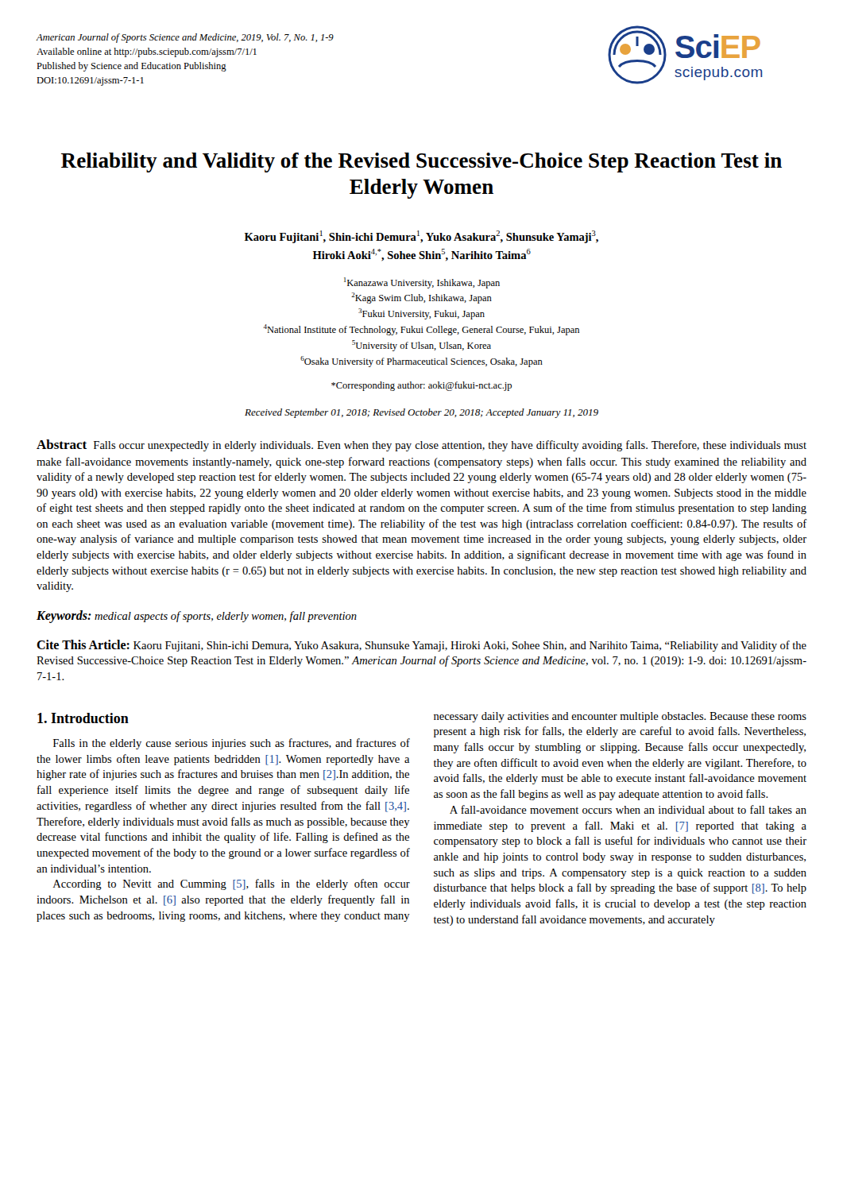American Journal of Sports Science and Medicine, 2019, Vol. 7, No. 1, 1-9
Available online at http://pubs.sciepub.com/ajssm/7/1/1
Published by Science and Education Publishing
DOI:10.12691/ajssm-7-1-1
SciEP
sciepub.com
Reliability and Validity of the Revised Successive-Choice Step Reaction Test in Elderly Women
Kaoru Fujitani1, Shin-ichi Demura1, Yuko Asakura2, Shunsuke Yamaji3,
Hiroki Aoki4,*, Sohee Shin5, Narihito Taima6
1Kanazawa University, Ishikawa, Japan
2Kaga Swim Club, Ishikawa, Japan
3Fukui University, Fukui, Japan
4National Institute of Technology, Fukui College, General Course, Fukui, Japan
5University of Ulsan, Ulsan, Korea
6Osaka University of Pharmaceutical Sciences, Osaka, Japan
*Corresponding author: aoki@fukui-nct.ac.jp
Received September 01, 2018; Revised October 20, 2018; Accepted January 11, 2019
Abstract Falls occur unexpectedly in elderly individuals. Even when they pay close attention, they have difficulty avoiding falls. Therefore, these individuals must make fall-avoidance movements instantly-namely, quick one-step forward reactions (compensatory steps) when falls occur. This study examined the reliability and validity of a newly developed step reaction test for elderly women. The subjects included 22 young elderly women (65-74 years old) and 28 older elderly women (75-90 years old) with exercise habits, 22 young elderly women and 20 older elderly women without exercise habits, and 23 young women. Subjects stood in the middle of eight test sheets and then stepped rapidly onto the sheet indicated at random on the computer screen. A sum of the time from stimulus presentation to step landing on each sheet was used as an evaluation variable (movement time). The reliability of the test was high (intraclass correlation coefficient: 0.84-0.97). The results of one-way analysis of variance and multiple comparison tests showed that mean movement time increased in the order young subjects, young elderly subjects, older elderly subjects with exercise habits, and older elderly subjects without exercise habits. In addition, a significant decrease in movement time with age was found in elderly subjects without exercise habits (r = 0.65) but not in elderly subjects with exercise habits. In conclusion, the new step reaction test showed high reliability and validity.
Keywords: medical aspects of sports, elderly women, fall prevention
Cite This Article: Kaoru Fujitani, Shin-ichi Demura, Yuko Asakura, Shunsuke Yamaji, Hiroki Aoki, Sohee Shin, and Narihito Taima, “Reliability and Validity of the Revised Successive-Choice Step Reaction Test in Elderly Women.” American Journal of Sports Science and Medicine, vol. 7, no. 1 (2019): 1-9. doi: 10.12691/ajssm-7-1-1.
1. Introduction
Falls in the elderly cause serious injuries such as fractures, and fractures of the lower limbs often leave patients bedridden [1]. Women reportedly have a higher rate of injuries such as fractures and bruises than men [2].In addition, the fall experience itself limits the degree and range of subsequent daily life activities, regardless of whether any direct injuries resulted from the fall [3,4]. Therefore, elderly individuals must avoid falls as much as possible, because they decrease vital functions and inhibit the quality of life. Falling is defined as the unexpected movement of the body to the ground or a lower surface regardless of an individual’s intention.
According to Nevitt and Cumming [5], falls in the elderly often occur indoors. Michelson et al. [6] also reported that the elderly frequently fall in places such as bedrooms, living rooms, and kitchens, where they conduct many necessary daily activities and encounter multiple obstacles. Because these rooms present a high risk for falls, the elderly are careful to avoid falls. Nevertheless, many falls occur by stumbling or slipping. Because falls occur unexpectedly, they are often difficult to avoid even when the elderly are vigilant. Therefore, to avoid falls, the elderly must be able to execute instant fall-avoidance movement as soon as the fall begins as well as pay adequate attention to avoid falls.
A fall-avoidance movement occurs when an individual about to fall takes an immediate step to prevent a fall. Maki et al. [7] reported that taking a compensatory step to block a fall is useful for individuals who cannot use their ankle and hip joints to control body sway in response to sudden disturbances, such as slips and trips. A compensatory step is a quick reaction to a sudden disturbance that helps block a fall by spreading the base of support [8]. To help elderly individuals avoid falls, it is crucial to develop a test (the step reaction test) to understand fall avoidance movements, and accurately